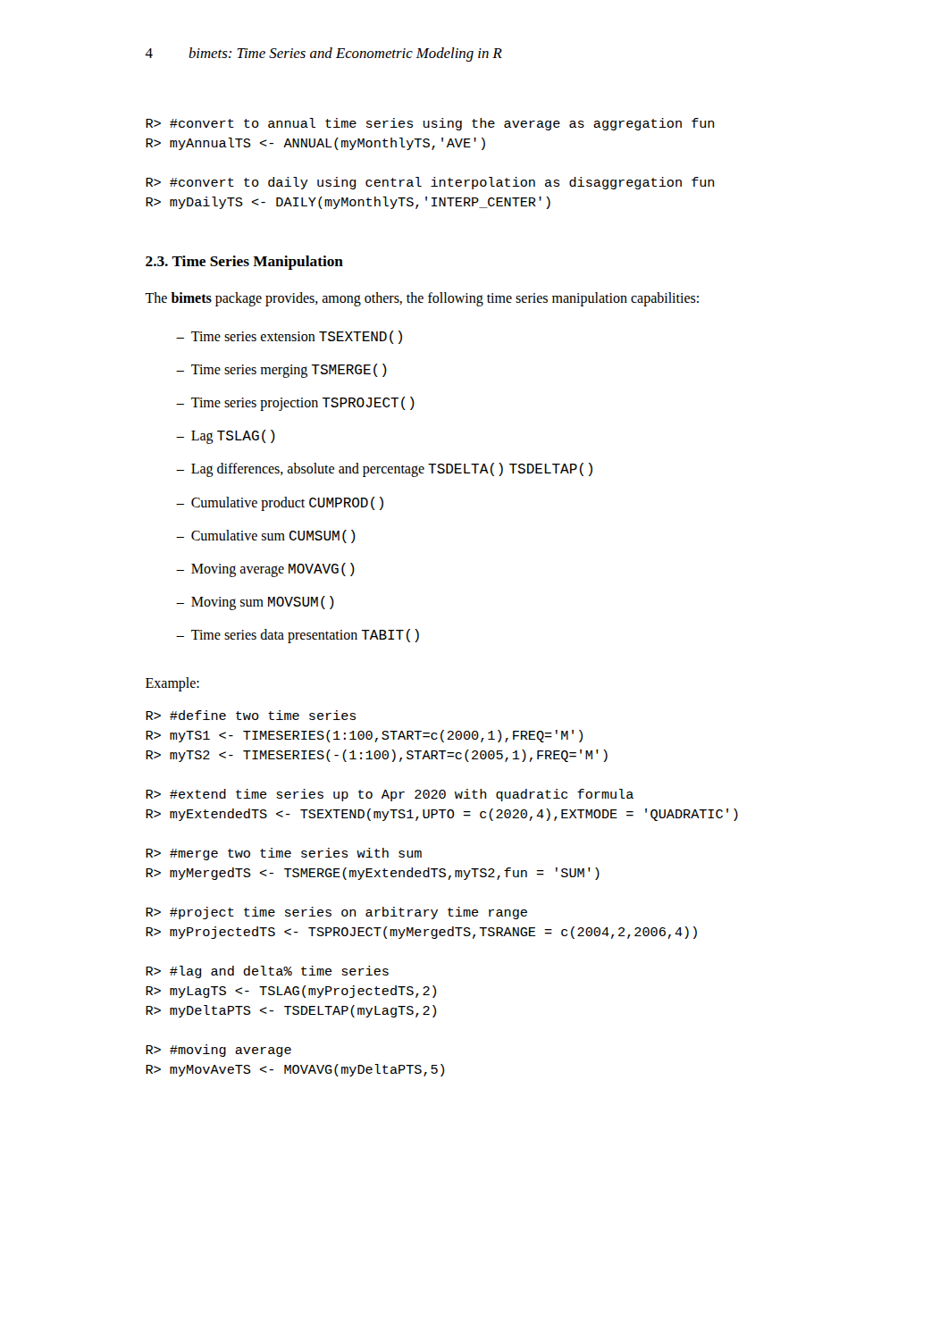4 bimets: Time Series and Econometric Modeling in R
R> #convert to annual time series using the average as aggregation fun
R> myAnnualTS <- ANNUAL(myMonthlyTS,'AVE')

R> #convert to daily using central interpolation as disaggregation fun
R> myDailyTS <- DAILY(myMonthlyTS,'INTERP_CENTER')
2.3. Time Series Manipulation
The bimets package provides, among others, the following time series manipulation capabilities:
Time series extension TSEXTEND()
Time series merging TSMERGE()
Time series projection TSPROJECT()
Lag TSLAG()
Lag differences, absolute and percentage TSDELTA() TSDELTAP()
Cumulative product CUMPROD()
Cumulative sum CUMSUM()
Moving average MOVAVG()
Moving sum MOVSUM()
Time series data presentation TABIT()
Example:
R> #define two time series
R> myTS1 <- TIMESERIES(1:100,START=c(2000,1),FREQ='M')
R> myTS2 <- TIMESERIES(-(1:100),START=c(2005,1),FREQ='M')

R> #extend time series up to Apr 2020 with quadratic formula
R> myExtendedTS <- TSEXTEND(myTS1,UPTO = c(2020,4),EXTMODE = 'QUADRATIC')

R> #merge two time series with sum
R> myMergedTS <- TSMERGE(myExtendedTS,myTS2,fun = 'SUM')

R> #project time series on arbitrary time range
R> myProjectedTS <- TSPROJECT(myMergedTS,TSRANGE = c(2004,2,2006,4))

R> #lag and delta% time series
R> myLagTS <- TSLAG(myProjectedTS,2)
R> myDeltaPTS <- TSDELTAP(myLagTS,2)

R> #moving average
R> myMovAveTS <- MOVAVG(myDeltaPTS,5)